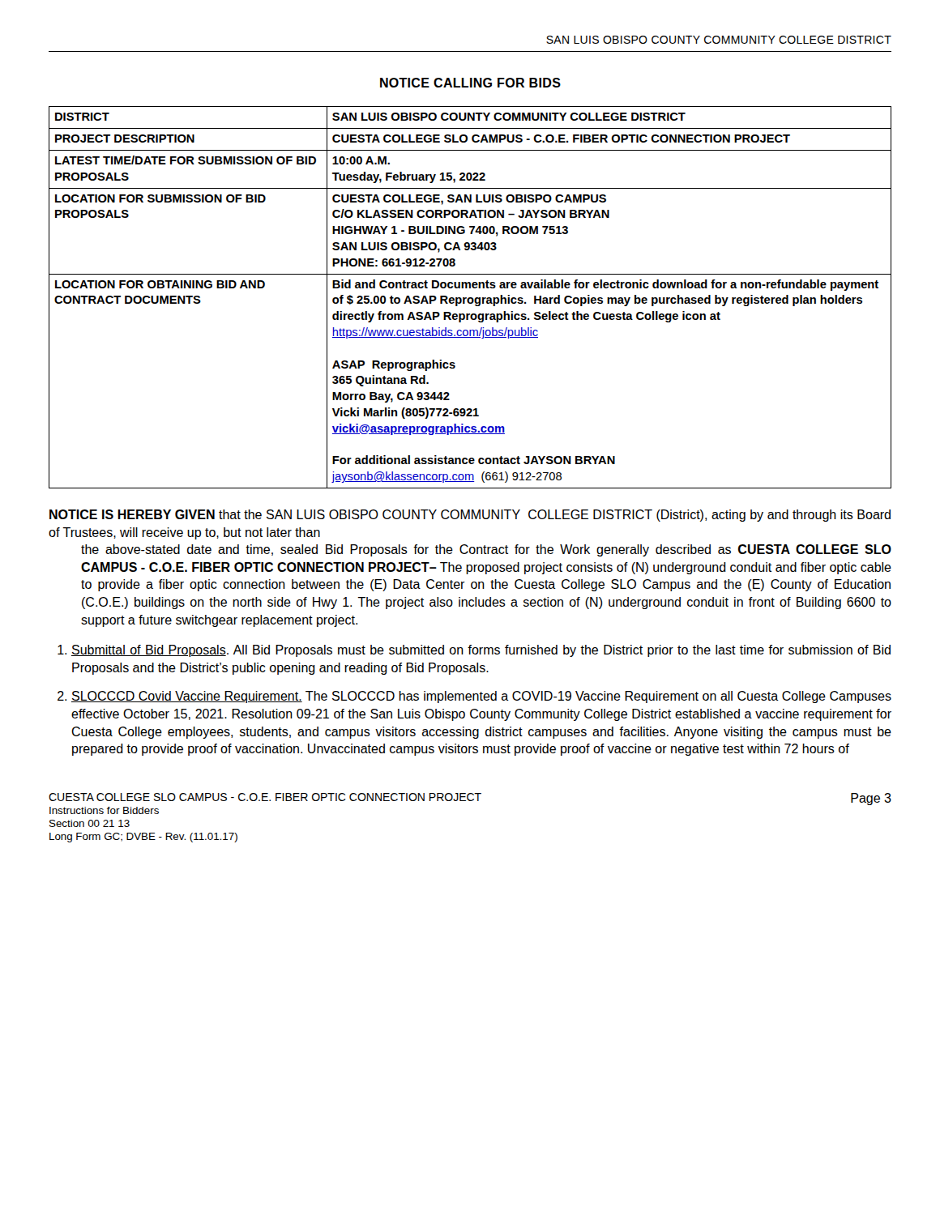SAN LUIS OBISPO COUNTY COMMUNITY COLLEGE DISTRICT
NOTICE CALLING FOR BIDS
| DISTRICT | SAN LUIS OBISPO COUNTY COMMUNITY COLLEGE DISTRICT |
| PROJECT DESCRIPTION | CUESTA COLLEGE SLO CAMPUS - C.O.E. FIBER OPTIC CONNECTION PROJECT |
| LATEST TIME/DATE FOR SUBMISSION OF BID PROPOSALS | 10:00 A.M. Tuesday, February 15, 2022 |
| LOCATION FOR SUBMISSION OF BID PROPOSALS | CUESTA COLLEGE, SAN LUIS OBISPO CAMPUS C/O KLASSEN CORPORATION – JAYSON BRYAN HIGHWAY 1 - BUILDING 7400, ROOM 7513 SAN LUIS OBISPO, CA 93403 PHONE: 661-912-2708 |
| LOCATION FOR OBTAINING BID AND CONTRACT DOCUMENTS | Bid and Contract Documents are available for electronic download for a non-refundable payment of $ 25.00 to ASAP Reprographics. Hard Copies may be purchased by registered plan holders directly from ASAP Reprographics. Select the Cuesta College icon at https://www.cuestabids.com/jobs/public ASAP Reprographics 365 Quintana Rd. Morro Bay, CA 93442 Vicki Marlin (805)772-6921 vicki@asapreprographics.com For additional assistance contact JAYSON BRYAN jaysonb@klassencorp.com (661) 912-2708 |
NOTICE IS HEREBY GIVEN that the SAN LUIS OBISPO COUNTY COMMUNITY COLLEGE DISTRICT (District), acting by and through its Board of Trustees, will receive up to, but not later than the above-stated date and time, sealed Bid Proposals for the Contract for the Work generally described as CUESTA COLLEGE SLO CAMPUS - C.O.E. FIBER OPTIC CONNECTION PROJECT– The proposed project consists of (N) underground conduit and fiber optic cable to provide a fiber optic connection between the (E) Data Center on the Cuesta College SLO Campus and the (E) County of Education (C.O.E.) buildings on the north side of Hwy 1. The project also includes a section of (N) underground conduit in front of Building 6600 to support a future switchgear replacement project.
Submittal of Bid Proposals. All Bid Proposals must be submitted on forms furnished by the District prior to the last time for submission of Bid Proposals and the District’s public opening and reading of Bid Proposals.
SLOCCCD Covid Vaccine Requirement. The SLOCCCD has implemented a COVID-19 Vaccine Requirement on all Cuesta College Campuses effective October 15, 2021. Resolution 09-21 of the San Luis Obispo County Community College District established a vaccine requirement for Cuesta College employees, students, and campus visitors accessing district campuses and facilities. Anyone visiting the campus must be prepared to provide proof of vaccination. Unvaccinated campus visitors must provide proof of vaccine or negative test within 72 hours of
Page 3
CUESTA COLLEGE SLO CAMPUS - C.O.E. FIBER OPTIC CONNECTION PROJECT
Instructions for Bidders
Section 00 21 13
Long Form GC; DVBE - Rev. (11.01.17)